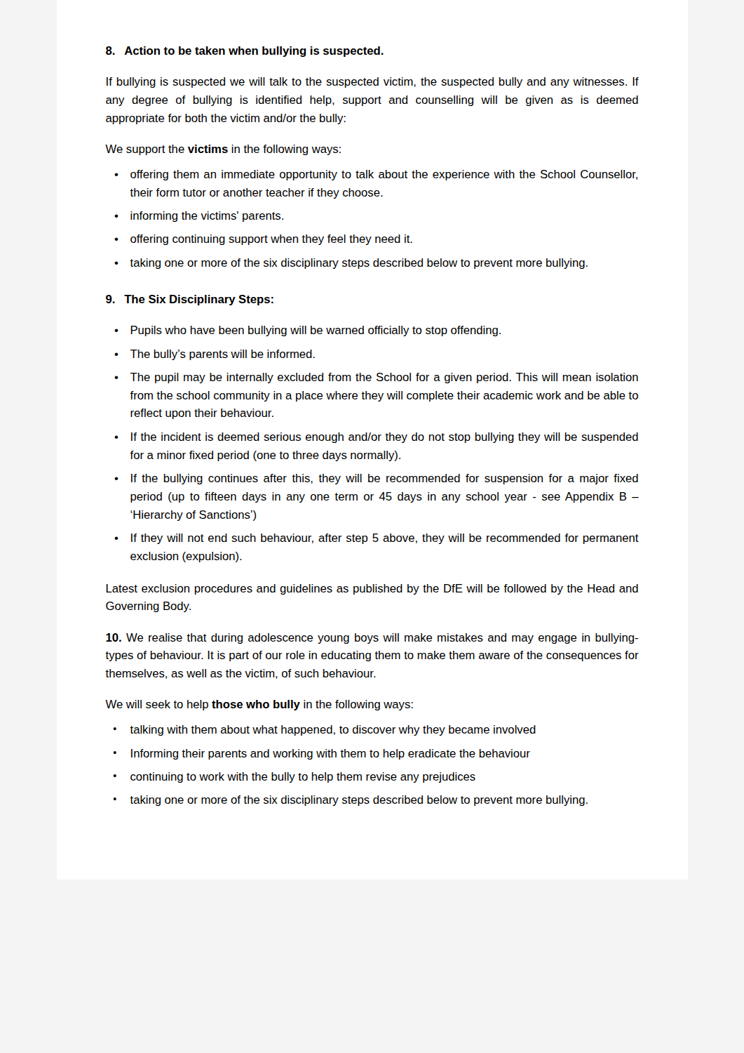8. Action to be taken when bullying is suspected.
If bullying is suspected we will talk to the suspected victim, the suspected bully and any witnesses. If any degree of bullying is identified help, support and counselling will be given as is deemed appropriate for both the victim and/or the bully:
We support the victims in the following ways:
offering them an immediate opportunity to talk about the experience with the School Counsellor, their form tutor or another teacher if they choose.
informing the victims' parents.
offering continuing support when they feel they need it.
taking one or more of the six disciplinary steps described below to prevent more bullying.
9. The Six Disciplinary Steps:
Pupils who have been bullying will be warned officially to stop offending.
The bully’s parents will be informed.
The pupil may be internally excluded from the School for a given period. This will mean isolation from the school community in a place where they will complete their academic work and be able to reflect upon their behaviour.
If the incident is deemed serious enough and/or they do not stop bullying they will be suspended for a minor fixed period (one to three days normally).
If the bullying continues after this, they will be recommended for suspension for a major fixed period (up to fifteen days in any one term or 45 days in any school year - see Appendix B – ‘Hierarchy of Sanctions’)
If they will not end such behaviour, after step 5 above, they will be recommended for permanent exclusion (expulsion).
Latest exclusion procedures and guidelines as published by the DfE will be followed by the Head and Governing Body.
10. We realise that during adolescence young boys will make mistakes and may engage in bullying-types of behaviour. It is part of our role in educating them to make them aware of the consequences for themselves, as well as the victim, of such behaviour.
We will seek to help those who bully in the following ways:
talking with them about what happened, to discover why they became involved
Informing their parents and working with them to help eradicate the behaviour
continuing to work with the bully to help them revise any prejudices
taking one or more of the six disciplinary steps described below to prevent more bullying.